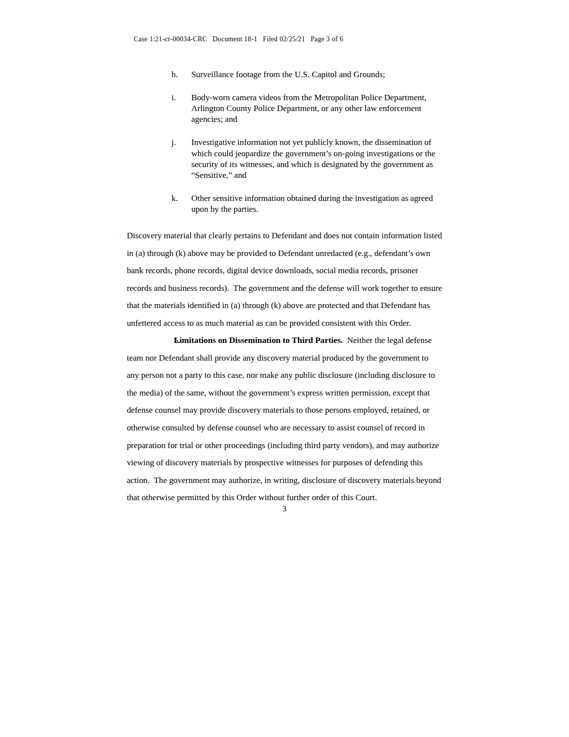Case 1:21-cr-00034-CRC Document 18-1 Filed 02/25/21 Page 3 of 6
h. Surveillance footage from the U.S. Capitol and Grounds;
i. Body-worn camera videos from the Metropolitan Police Department, Arlington County Police Department, or any other law enforcement agencies; and
j. Investigative information not yet publicly known, the dissemination of which could jeopardize the government’s on-going investigations or the security of its witnesses, and which is designated by the government as “Sensitive,” and
k. Other sensitive information obtained during the investigation as agreed upon by the parties.
Discovery material that clearly pertains to Defendant and does not contain information listed in (a) through (k) above may be provided to Defendant unredacted (e.g., defendant’s own bank records, phone records, digital device downloads, social media records, prisoner records and business records). The government and the defense will work together to ensure that the materials identified in (a) through (k) above are protected and that Defendant has unfettered access to as much material as can be provided consistent with this Order.
5. Limitations on Dissemination to Third Parties. Neither the legal defense team nor Defendant shall provide any discovery material produced by the government to any person not a party to this case, nor make any public disclosure (including disclosure to the media) of the same, without the government’s express written permission, except that defense counsel may provide discovery materials to those persons employed, retained, or otherwise consulted by defense counsel who are necessary to assist counsel of record in preparation for trial or other proceedings (including third party vendors), and may authorize viewing of discovery materials by prospective witnesses for purposes of defending this action. The government may authorize, in writing, disclosure of discovery materials beyond that otherwise permitted by this Order without further order of this Court.
3